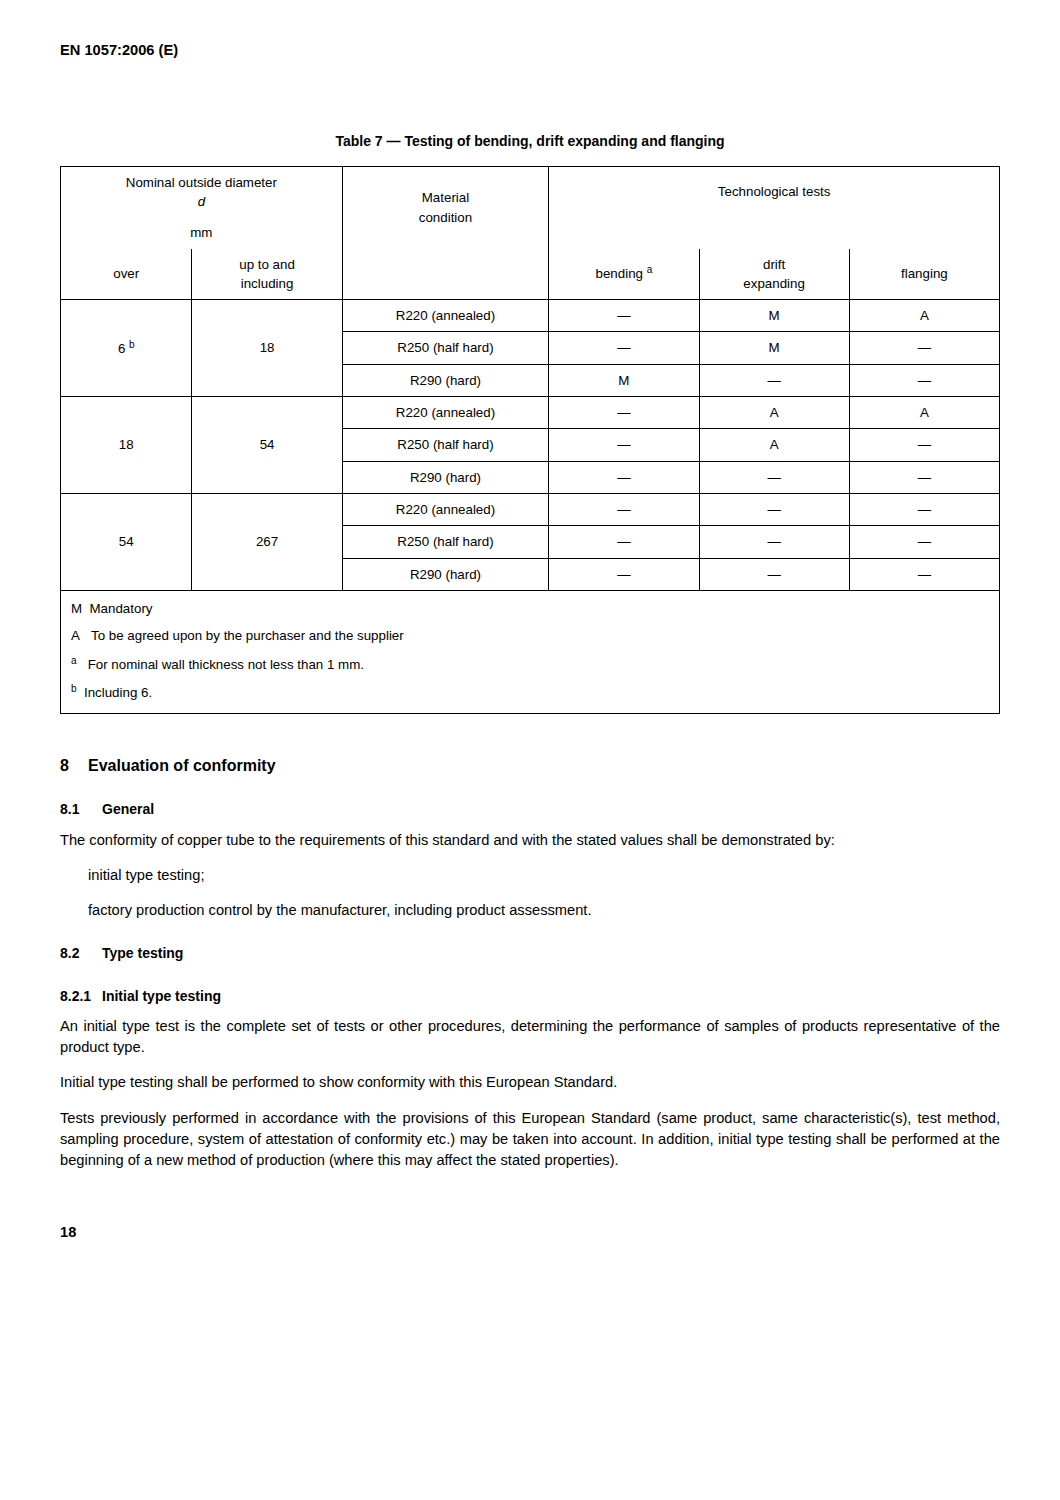EN 1057:2006 (E)
Table 7 — Testing of bending, drift expanding and flanging
| Nominal outside diameter d | Material condition | Technological tests |
| --- | --- | --- |
| mm | | | |
| over | up to and including | | bending a | drift expanding | flanging |
| 6 b | 18 | R220 (annealed) | — | M | A |
| R250 (half hard) | — | M | — |
| R290 (hard) | M | — | — |
| 18 | 54 | R220 (annealed) | — | A | A |
| R250 (half hard) | — | A | — |
| R290 (hard) | — | — | — |
| 54 | 267 | R220 (annealed) | — | — | — |
| R250 (half hard) | — | — | — |
| R290 (hard) | — | — | — |
M Mandatory
A To be agreed upon by the purchaser and the supplier
a For nominal wall thickness not less than 1 mm.
b Including 6.
8 Evaluation of conformity
8.1 General
The conformity of copper tube to the requirements of this standard and with the stated values shall be demonstrated by:
initial type testing;
factory production control by the manufacturer, including product assessment.
8.2 Type testing
8.2.1 Initial type testing
An initial type test is the complete set of tests or other procedures, determining the performance of samples of products representative of the product type.
Initial type testing shall be performed to show conformity with this European Standard.
Tests previously performed in accordance with the provisions of this European Standard (same product, same characteristic(s), test method, sampling procedure, system of attestation of conformity etc.) may be taken into account. In addition, initial type testing shall be performed at the beginning of a new method of production (where this may affect the stated properties).
18